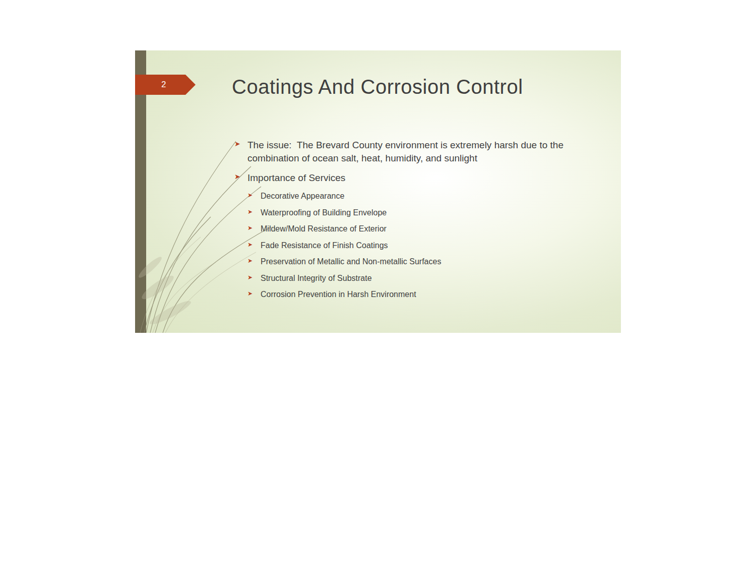2
Coatings And Corrosion Control
The issue: The Brevard County environment is extremely harsh due to the combination of ocean salt, heat, humidity, and sunlight
Importance of Services
Decorative Appearance
Waterproofing of Building Envelope
Mildew/Mold Resistance of Exterior
Fade Resistance of Finish Coatings
Preservation of Metallic and Non-metallic Surfaces
Structural Integrity of Substrate
Corrosion Prevention in Harsh Environment